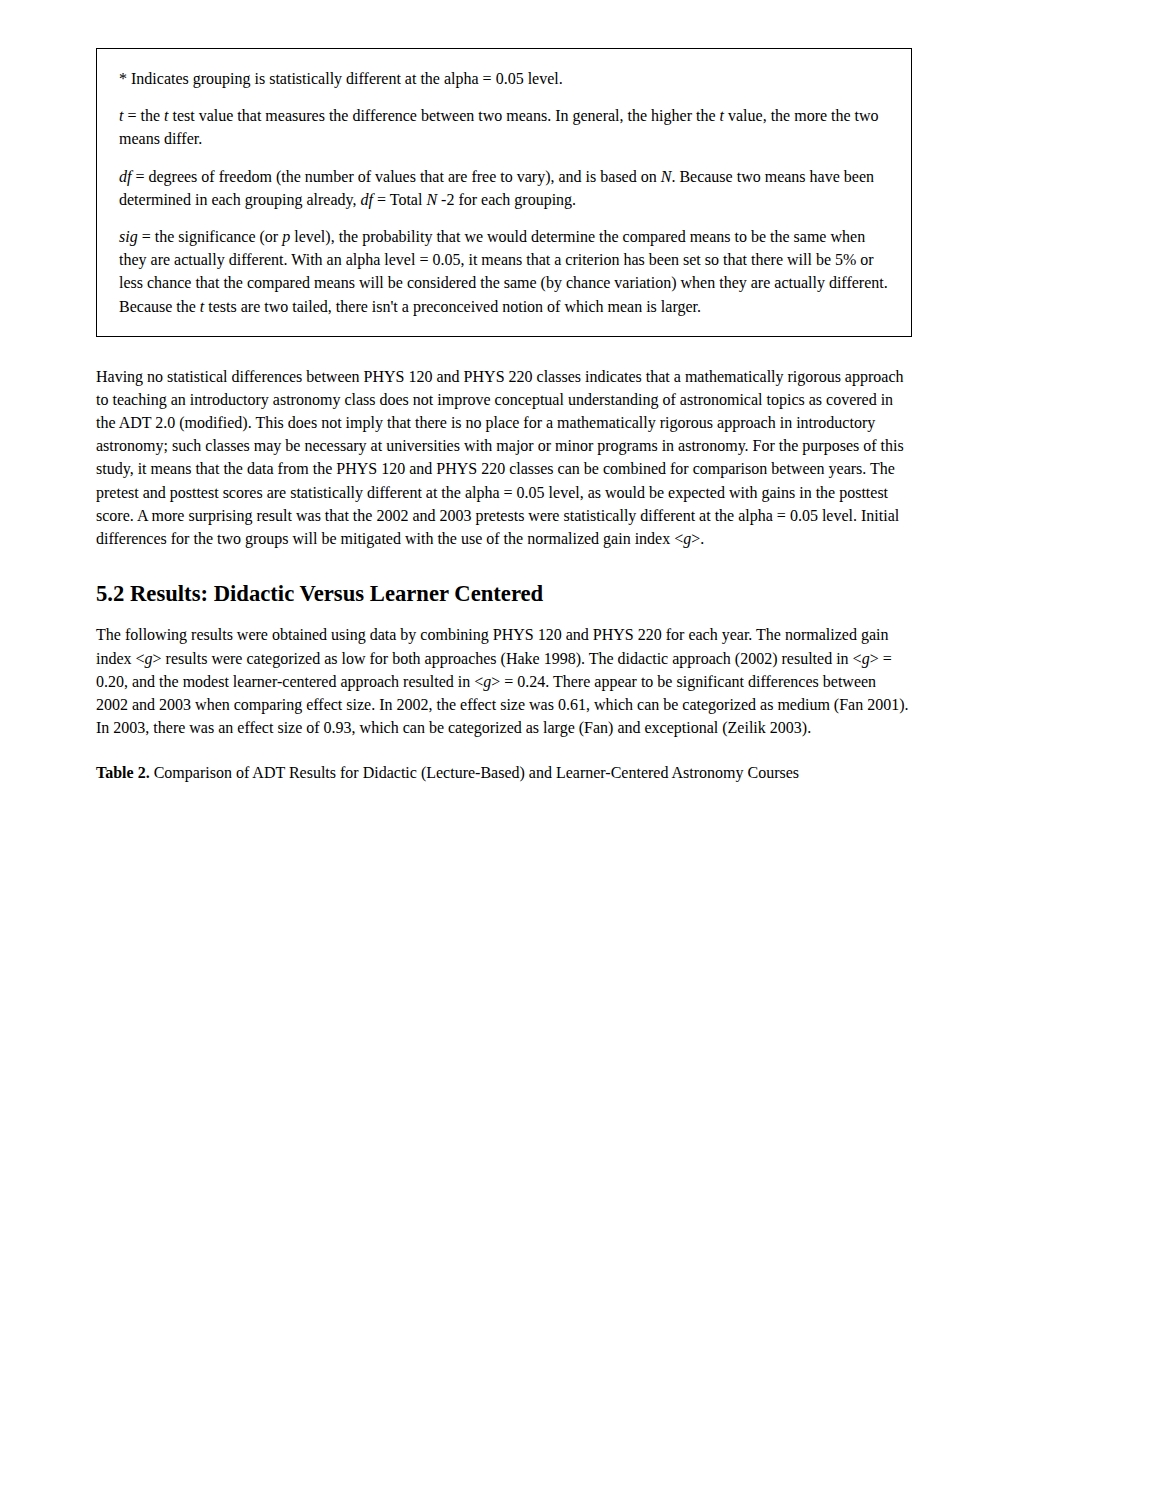* Indicates grouping is statistically different at the alpha = 0.05 level.
t = the t test value that measures the difference between two means. In general, the higher the t value, the more the two means differ.
df = degrees of freedom (the number of values that are free to vary), and is based on N. Because two means have been determined in each grouping already, df = Total N -2 for each grouping.
sig = the significance (or p level), the probability that we would determine the compared means to be the same when they are actually different. With an alpha level = 0.05, it means that a criterion has been set so that there will be 5% or less chance that the compared means will be considered the same (by chance variation) when they are actually different. Because the t tests are two tailed, there isn't a preconceived notion of which mean is larger.
Having no statistical differences between PHYS 120 and PHYS 220 classes indicates that a mathematically rigorous approach to teaching an introductory astronomy class does not improve conceptual understanding of astronomical topics as covered in the ADT 2.0 (modified). This does not imply that there is no place for a mathematically rigorous approach in introductory astronomy; such classes may be necessary at universities with major or minor programs in astronomy. For the purposes of this study, it means that the data from the PHYS 120 and PHYS 220 classes can be combined for comparison between years. The pretest and posttest scores are statistically different at the alpha = 0.05 level, as would be expected with gains in the posttest score. A more surprising result was that the 2002 and 2003 pretests were statistically different at the alpha = 0.05 level. Initial differences for the two groups will be mitigated with the use of the normalized gain index <g>.
5.2 Results: Didactic Versus Learner Centered
The following results were obtained using data by combining PHYS 120 and PHYS 220 for each year. The normalized gain index <g> results were categorized as low for both approaches (Hake 1998). The didactic approach (2002) resulted in <g> = 0.20, and the modest learner-centered approach resulted in <g> = 0.24. There appear to be significant differences between 2002 and 2003 when comparing effect size. In 2002, the effect size was 0.61, which can be categorized as medium (Fan 2001). In 2003, there was an effect size of 0.93, which can be categorized as large (Fan) and exceptional (Zeilik 2003).
Table 2. Comparison of ADT Results for Didactic (Lecture-Based) and Learner-Centered Astronomy Courses